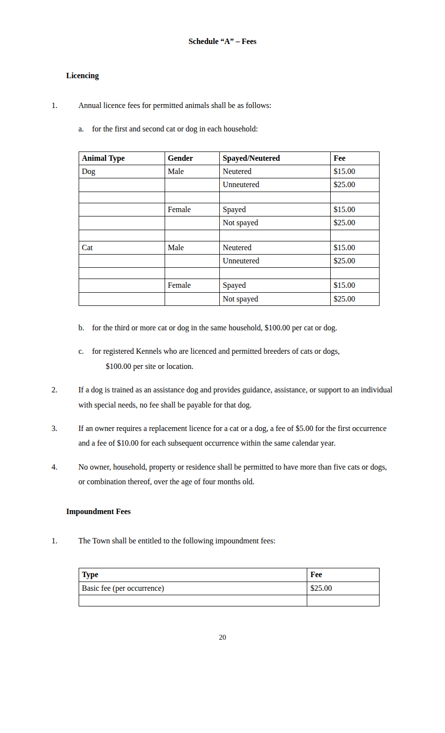Schedule “A” – Fees
Licencing
1.
Annual licence fees for permitted animals shall be as follows:
a.
for the first and second cat or dog in each household:
| Animal Type | Gender | Spayed/Neutered | Fee |
| --- | --- | --- | --- |
| Dog | Male | Neutered | $15.00 |
| | | Unneutered | $25.00 |
| | Female | Spayed | $15.00 |
| | | Not spayed | $25.00 |
| Cat | Male | Neutered | $15.00 |
| | | Unneutered | $25.00 |
| | Female | Spayed | $15.00 |
| | | Not spayed | $25.00 |
b.
for the third or more cat or dog in the same household, $100.00 per cat or dog.
c.
for registered Kennels who are licenced and permitted breeders of cats or dogs,
$100.00 per site or location.
2.
If a dog is trained as an assistance dog and provides guidance, assistance, or support to an individual with special needs, no fee shall be payable for that dog.
3.
If an owner requires a replacement licence for a cat or a dog, a fee of $5.00 for the first occurrence and a fee of $10.00 for each subsequent occurrence within the same calendar year.
4.
No owner, household, property or residence shall be permitted to have more than five cats or dogs, or combination thereof, over the age of four months old.
Impoundment Fees
1.
The Town shall be entitled to the following impoundment fees:
| Type | Fee |
| --- | --- |
| Basic fee (per occurrence) | $25.00 |
20